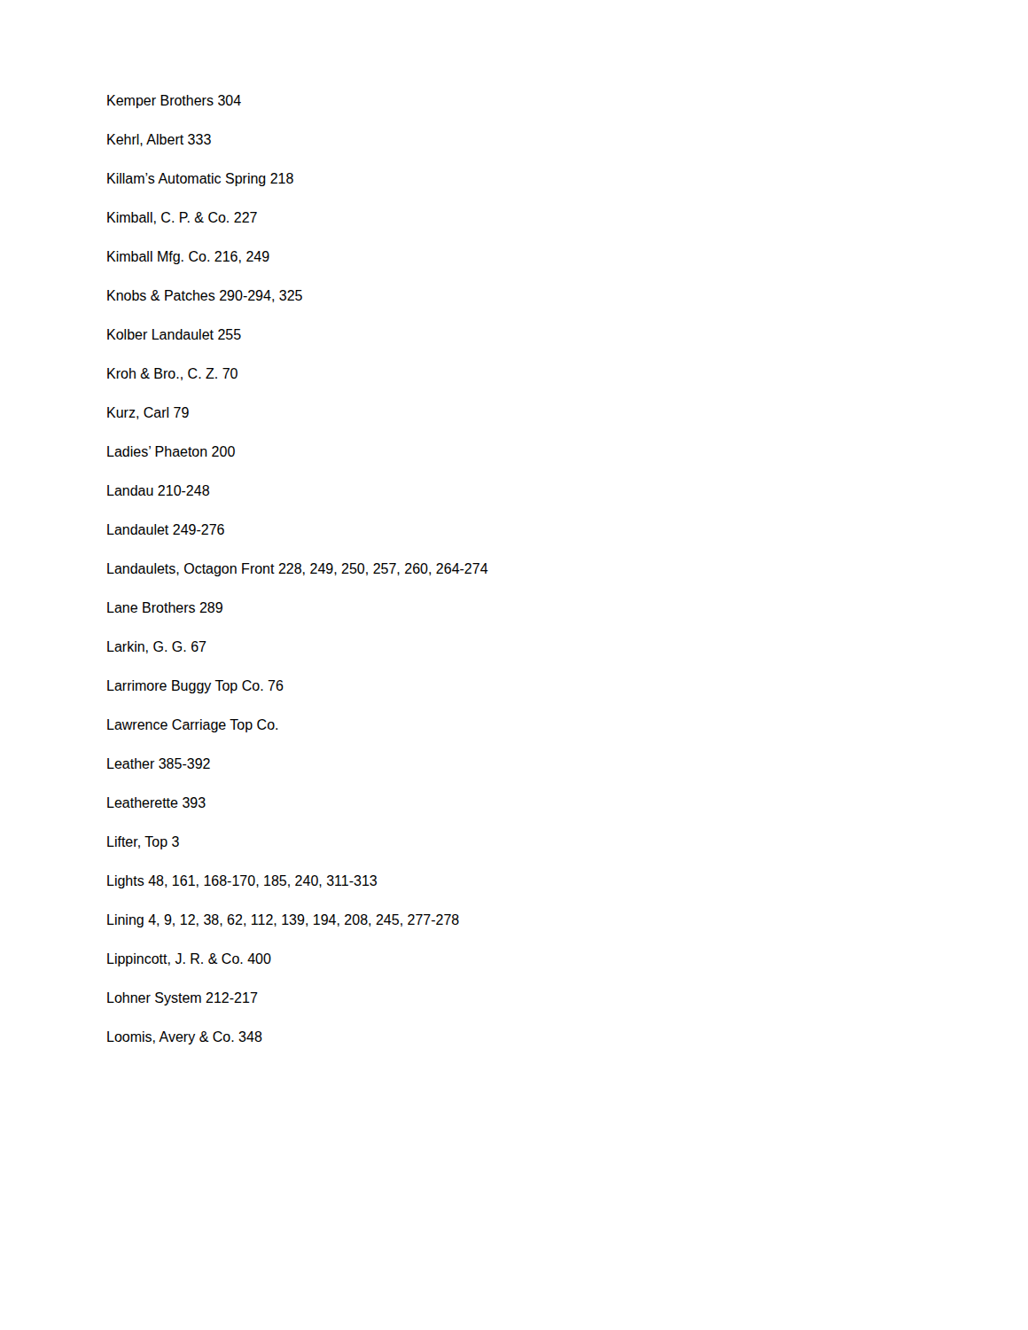Kemper Brothers 304
Kehrl, Albert 333
Killam’s Automatic Spring 218
Kimball, C. P. & Co. 227
Kimball Mfg. Co. 216, 249
Knobs & Patches 290-294, 325
Kolber Landaulet 255
Kroh & Bro., C. Z. 70
Kurz, Carl 79
Ladies’ Phaeton 200
Landau 210-248
Landaulet 249-276
Landaulets, Octagon Front 228, 249, 250, 257, 260, 264-274
Lane Brothers 289
Larkin, G. G. 67
Larrimore Buggy Top Co. 76
Lawrence Carriage Top Co.
Leather 385-392
Leatherette 393
Lifter, Top 3
Lights 48, 161, 168-170, 185, 240, 311-313
Lining 4, 9, 12, 38, 62, 112, 139, 194, 208, 245, 277-278
Lippincott, J. R. & Co. 400
Lohner System 212-217
Loomis, Avery & Co. 348